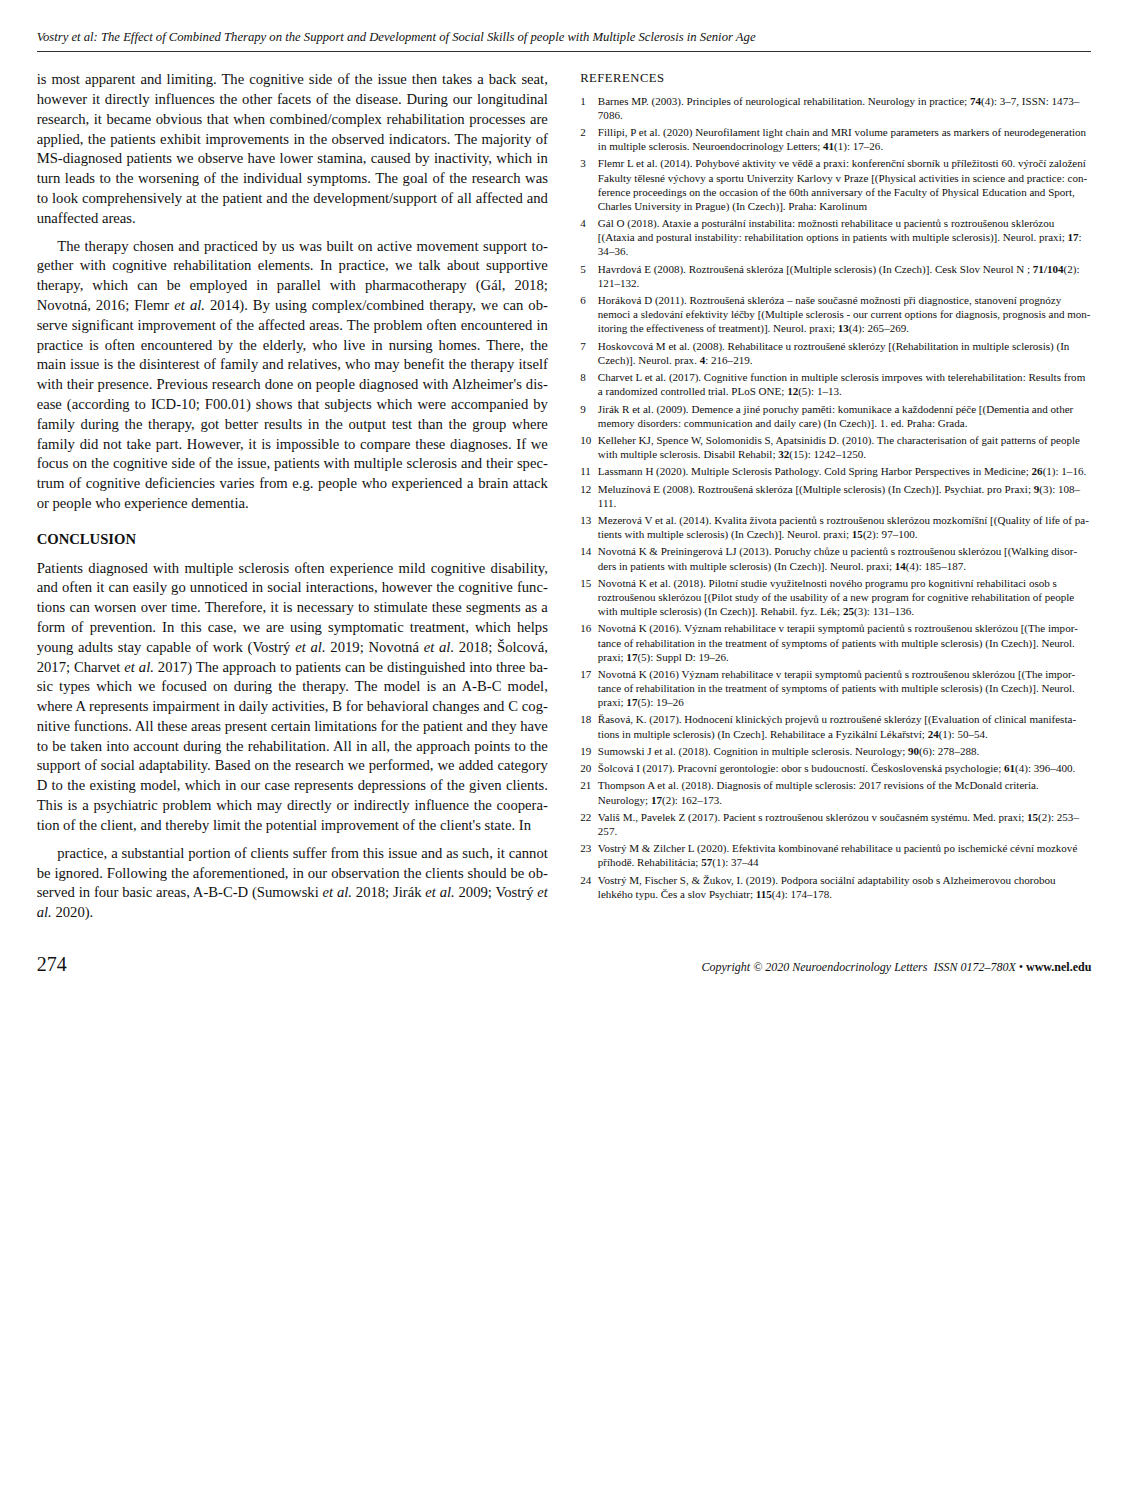Vostry et al: The Effect of Combined Therapy on the Support and Development of Social Skills of people with Multiple Sclerosis in Senior Age
is most apparent and limiting. The cognitive side of the issue then takes a back seat, however it directly influences the other facets of the disease. During our longitudinal research, it became obvious that when combined/complex rehabilitation processes are applied, the patients exhibit improvements in the observed indicators. The majority of MS-diagnosed patients we observe have lower stamina, caused by inactivity, which in turn leads to the worsening of the individual symptoms. The goal of the research was to look comprehensively at the patient and the development/support of all affected and unaffected areas.
The therapy chosen and practiced by us was built on active movement support together with cognitive rehabilitation elements. In practice, we talk about supportive therapy, which can be employed in parallel with pharmacotherapy (Gál, 2018; Novotná, 2016; Flemr et al. 2014). By using complex/combined therapy, we can observe significant improvement of the affected areas. The problem often encountered in practice is often encountered by the elderly, who live in nursing homes. There, the main issue is the disinterest of family and relatives, who may benefit the therapy itself with their presence. Previous research done on people diagnosed with Alzheimer's disease (according to ICD-10; F00.01) shows that subjects which were accompanied by family during the therapy, got better results in the output test than the group where family did not take part. However, it is impossible to compare these diagnoses. If we focus on the cognitive side of the issue, patients with multiple sclerosis and their spectrum of cognitive deficiencies varies from e.g. people who experienced a brain attack or people who experience dementia.
Conclusion
Patients diagnosed with multiple sclerosis often experience mild cognitive disability, and often it can easily go unnoticed in social interactions, however the cognitive functions can worsen over time. Therefore, it is necessary to stimulate these segments as a form of prevention. In this case, we are using symptomatic treatment, which helps young adults stay capable of work (Vostrý et al. 2019; Novotná et al. 2018; Šolcová, 2017; Charvet et al. 2017) The approach to patients can be distinguished into three basic types which we focused on during the therapy. The model is an A-B-C model, where A represents impairment in daily activities, B for behavioral changes and C cognitive functions. All these areas present certain limitations for the patient and they have to be taken into account during the rehabilitation. All in all, the approach points to the support of social adaptability. Based on the research we performed, we added category D to the existing model, which in our case represents depressions of the given clients. This is a psychiatric problem which may directly or indirectly influence the cooperation of the client, and thereby limit the potential improvement of the client's state. In
practice, a substantial portion of clients suffer from this issue and as such, it cannot be ignored. Following the aforementioned, in our observation the clients should be observed in four basic areas, A-B-C-D (Sumowski et al. 2018; Jirák et al. 2009; Vostrý et al. 2020).
References
Barnes MP. (2003). Principles of neurological rehabilitation. Neurology in practice; 74(4): 3–7, ISSN: 1473–7086.
Fillipi, P et al. (2020) Neurofilament light chain and MRI volume parameters as markers of neurodegeneration in multiple sclerosis. Neuroendocrinology Letters; 41(1): 17–26.
Flemr L et al. (2014). Pohybové aktivity ve vědě a praxi: konferenční sborník u příležitosti 60. výročí založení Fakulty tělesné výchovy a sportu Univerzity Karlovy v Praze [(Physical activities in science and practice: conference proceedings on the occasion of the 60th anniversary of the Faculty of Physical Education and Sport, Charles University in Prague) (In Czech)]. Praha: Karolinum
Gál O (2018). Ataxie a posturální instabilita: možnosti rehabilitace u pacientů s roztroušenou sklerózou [(Ataxia and postural instability: rehabilitation options in patients with multiple sclerosis)]. Neurol. praxi; 17: 34–36.
Havrdová E (2008). Roztroušená skleróza [(Multiple sclerosis) (In Czech)]. Cesk Slov Neurol N ; 71/104(2): 121–132.
Horáková D (2011). Roztroušená skleróza – naše současné možnosti při diagnostice, stanovení prognózy nemoci a sledování efektivity léčby [(Multiple sclerosis - our current options for diagnosis, prognosis and monitoring the effectiveness of treatment)]. Neurol. praxi; 13(4): 265–269.
Hoskovcová M et al. (2008). Rehabilitace u roztroušené sklerózy [(Rehabilitation in multiple sclerosis) (In Czech)]. Neurol. prax. 4: 216–219.
Charvet L et al. (2017). Cognitive function in multiple sclerosis imrpoves with telerehabilitation: Results from a randomized controlled trial. PLoS ONE; 12(5): 1–13.
Jirák R et al. (2009). Demence a jiné poruchy paměti: komunikace a každodenní péče [(Dementia and other memory disorders: communication and daily care) (In Czech)]. 1. ed. Praha: Grada.
Kelleher KJ, Spence W, Solomonidis S, Apatsinidis D. (2010). The characterisation of gait patterns of people with multiple sclerosis. Disabil Rehabil; 32(15): 1242–1250.
Lassmann H (2020). Multiple Sclerosis Pathology. Cold Spring Harbor Perspectives in Medicine; 26(1): 1–16.
Meluzínová E (2008). Roztroušená skleróza [(Multiple sclerosis) (In Czech)]. Psychiat. pro Praxi; 9(3): 108–111.
Mezerová V et al. (2014). Kvalita života pacientů s roztroušenou sklerózou mozkomíšní [(Quality of life of patients with multiple sclerosis) (In Czech)]. Neurol. praxi; 15(2): 97–100.
Novotná K & Preiningerová LJ (2013). Poruchy chůze u pacientů s roztroušenou sklerózou [(Walking disorders in patients with multiple sclerosis) (In Czech)]. Neurol. praxi; 14(4): 185–187.
Novotná K et al. (2018). Pilotní studie využitelnosti nového programu pro kognitivní rehabilitaci osob s roztroušenou sklerózou [(Pilot study of the usability of a new program for cognitive rehabilitation of people with multiple sclerosis) (In Czech)]. Rehabil. fyz. Lék; 25(3): 131–136.
Novotná K (2016). Význam rehabilitace v terapii symptomů pacientů s roztroušenou sklerózou [(The importance of rehabilitation in the treatment of symptoms of patients with multiple sclerosis) (In Czech)]. Neurol. praxi; 17(5): Suppl D: 19–26.
Novotná K (2016) Význam rehabilitace v terapii symptomů pacientů s roztroušenou sklerózou [(The importance of rehabilitation in the treatment of symptoms of patients with multiple sclerosis) (In Czech)]. Neurol. praxi; 17(5): 19–26
Řasová, K. (2017). Hodnocení klinických projevů u roztroušené sklerózy [(Evaluation of clinical manifestations in multiple sclerosis) (In Czech]. Rehabilitace a Fyzikální Lékařství; 24(1): 50–54.
Sumowski J et al. (2018). Cognition in multiple sclerosis. Neurology; 90(6): 278–288.
Šolcová I (2017). Pracovní gerontologie: obor s budoucností. Československá psychologie; 61(4): 396–400.
Thompson A et al. (2018). Diagnosis of multiple sclerosis: 2017 revisions of the McDonald criteria. Neurology; 17(2): 162–173.
Vališ M., Pavelek Z (2017). Pacient s roztroušenou sklerózou v současném systému. Med. praxi; 15(2): 253–257.
Vostrý M & Zilcher L (2020). Efektivita kombinované rehabilitace u pacientů po ischemické cévní mozkové příhodě. Rehabilitácia; 57(1): 37–44
Vostrý M, Fischer S, & Žukov, I. (2019). Podpora sociální adaptability osob s Alzheimerovou chorobou lehkého typu. Čes a slov Psychiatr; 115(4): 174–178.
274 Copyright © 2020 Neuroendocrinology Letters ISSN 0172–780X • www.nel.edu